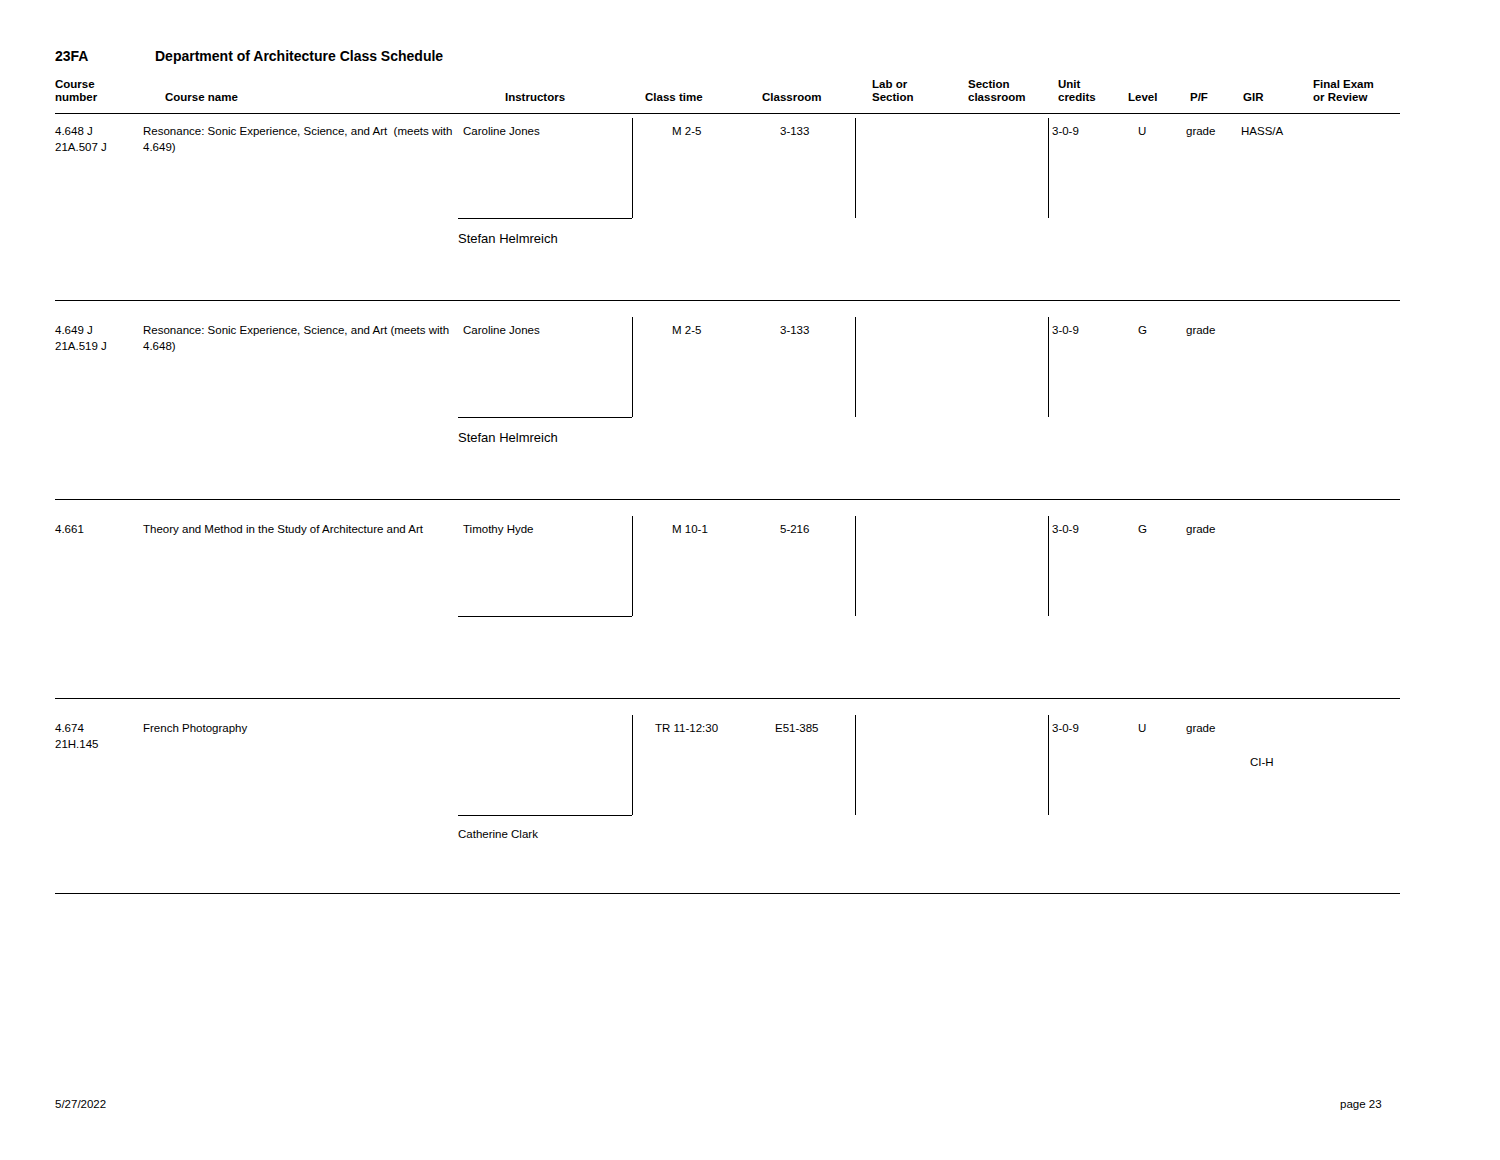23FA
Department of Architecture Class Schedule
Course
number
Course name
Instructors
Class time
Classroom
Lab or
Section
Section
classroom
Unit
credits
Level
P/F
GIR
Final Exam
or Review
4.648 J
21A.507 J
Resonance: Sonic Experience, Science, and Art (meets with 4.649)
Caroline Jones
Stefan Helmreich
M 2-5
3-133
3-0-9
U
grade
HASS/A
4.649 J
21A.519 J
Resonance: Sonic Experience, Science, and Art (meets with 4.648)
Caroline Jones
Stefan Helmreich
M 2-5
3-133
3-0-9
G
grade
4.661
Theory and Method in the Study of Architecture and Art
Timothy Hyde
M 10-1
5-216
3-0-9
G
grade
4.674
21H.145
French Photography
Catherine Clark
TR 11-12:30
E51-385
3-0-9
U
grade
CI-H
5/27/2022
page 23